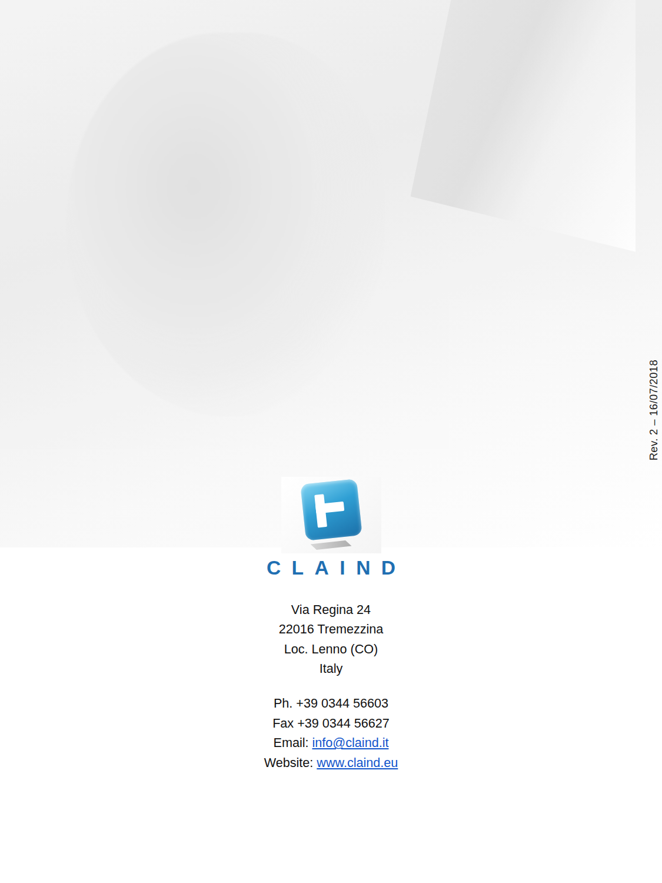Rev. 2 – 16/07/2018
CLAIND
Via Regina 24
22016 Tremezzina
Loc. Lenno (CO)
Italy
Ph. +39 0344 56603
Fax +39 0344 56627
Email: info@claind.it
Website: www.claind.eu